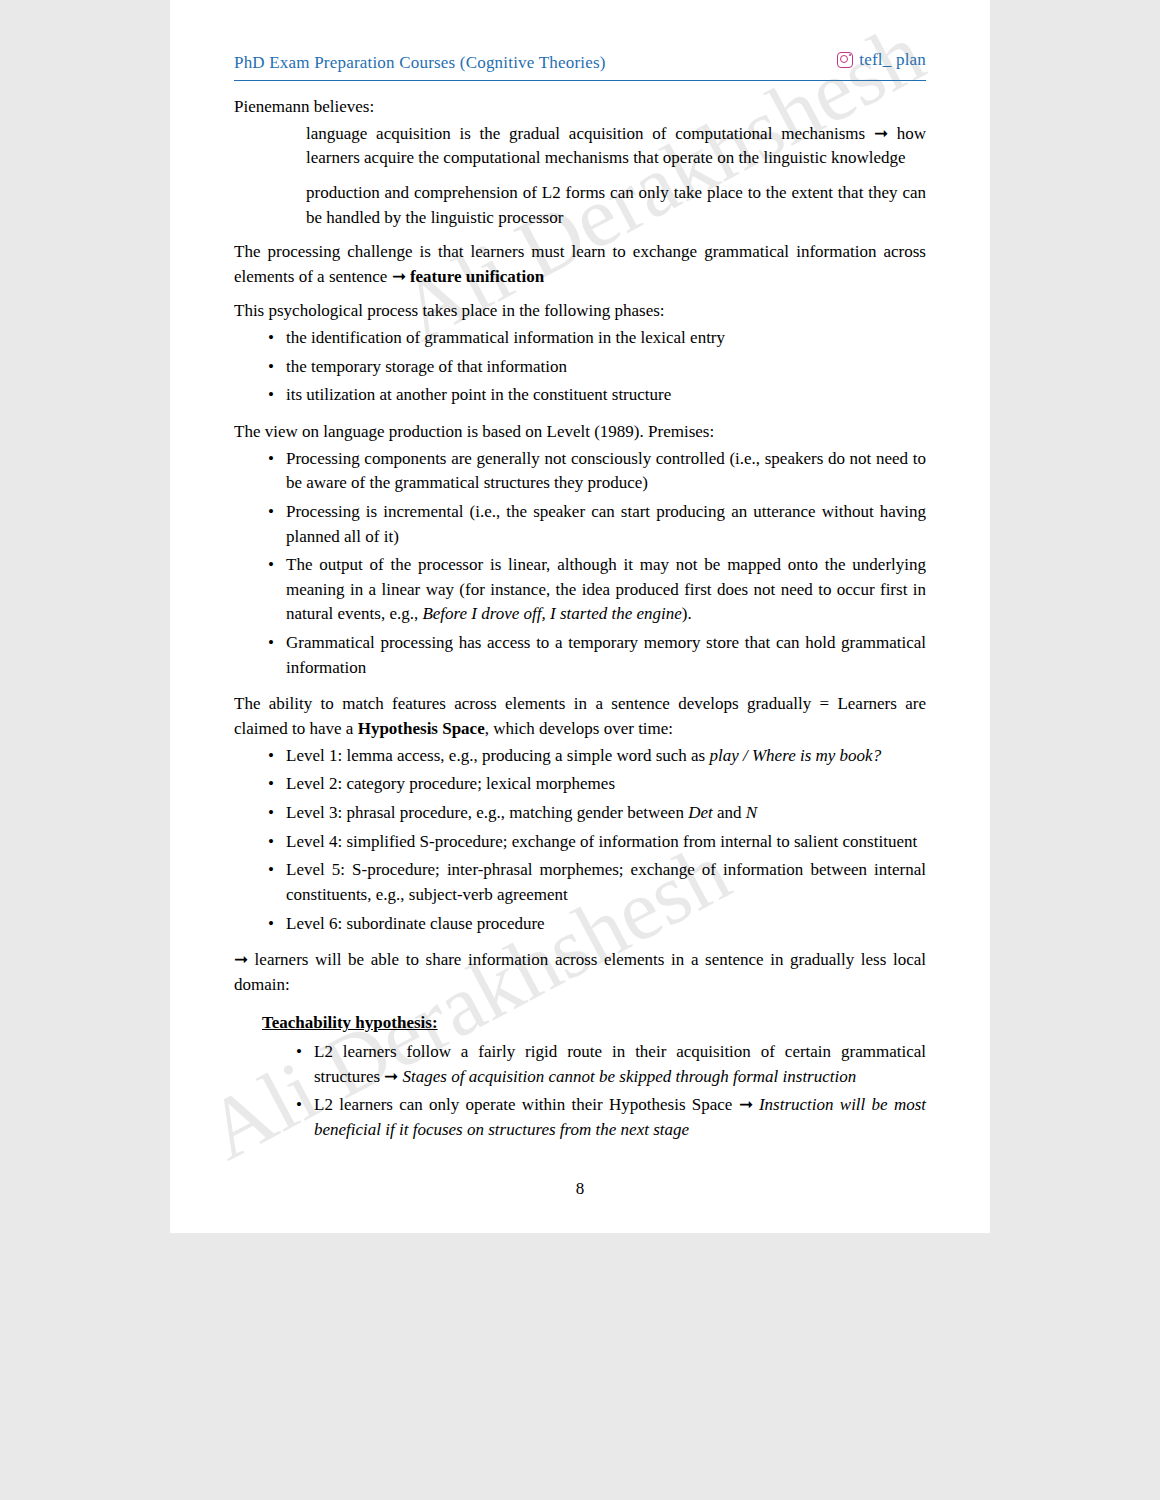Ali Derakhshesh Ali Derakhshesh
PhD Exam Preparation Courses (Cognitive Theories) tefl_ plan
Pienemann believes:
language acquisition is the gradual acquisition of computational mechanisms ➞ how learners acquire the computational mechanisms that operate on the linguistic knowledge
production and comprehension of L2 forms can only take place to the extent that they can be handled by the linguistic processor
The processing challenge is that learners must learn to exchange grammatical information across elements of a sentence ➞ feature unification
This psychological process takes place in the following phases:
the identification of grammatical information in the lexical entry
the temporary storage of that information
its utilization at another point in the constituent structure
The view on language production is based on Levelt (1989). Premises:
Processing components are generally not consciously controlled (i.e., speakers do not need to be aware of the grammatical structures they produce)
Processing is incremental (i.e., the speaker can start producing an utterance without having planned all of it)
The output of the processor is linear, although it may not be mapped onto the underlying meaning in a linear way (for instance, the idea produced first does not need to occur first in natural events, e.g., Before I drove off, I started the engine).
Grammatical processing has access to a temporary memory store that can hold grammatical information
The ability to match features across elements in a sentence develops gradually = Learners are claimed to have a Hypothesis Space, which develops over time:
Level 1: lemma access, e.g., producing a simple word such as play / Where is my book?
Level 2: category procedure; lexical morphemes
Level 3: phrasal procedure, e.g., matching gender between Det and N
Level 4: simplified S-procedure; exchange of information from internal to salient constituent
Level 5: S-procedure; inter-phrasal morphemes; exchange of information between internal constituents, e.g., subject-verb agreement
Level 6: subordinate clause procedure
➞ learners will be able to share information across elements in a sentence in gradually less local domain:
Teachability hypothesis:
L2 learners follow a fairly rigid route in their acquisition of certain grammatical structures ➞ Stages of acquisition cannot be skipped through formal instruction
L2 learners can only operate within their Hypothesis Space ➞ Instruction will be most beneficial if it focuses on structures from the next stage
8